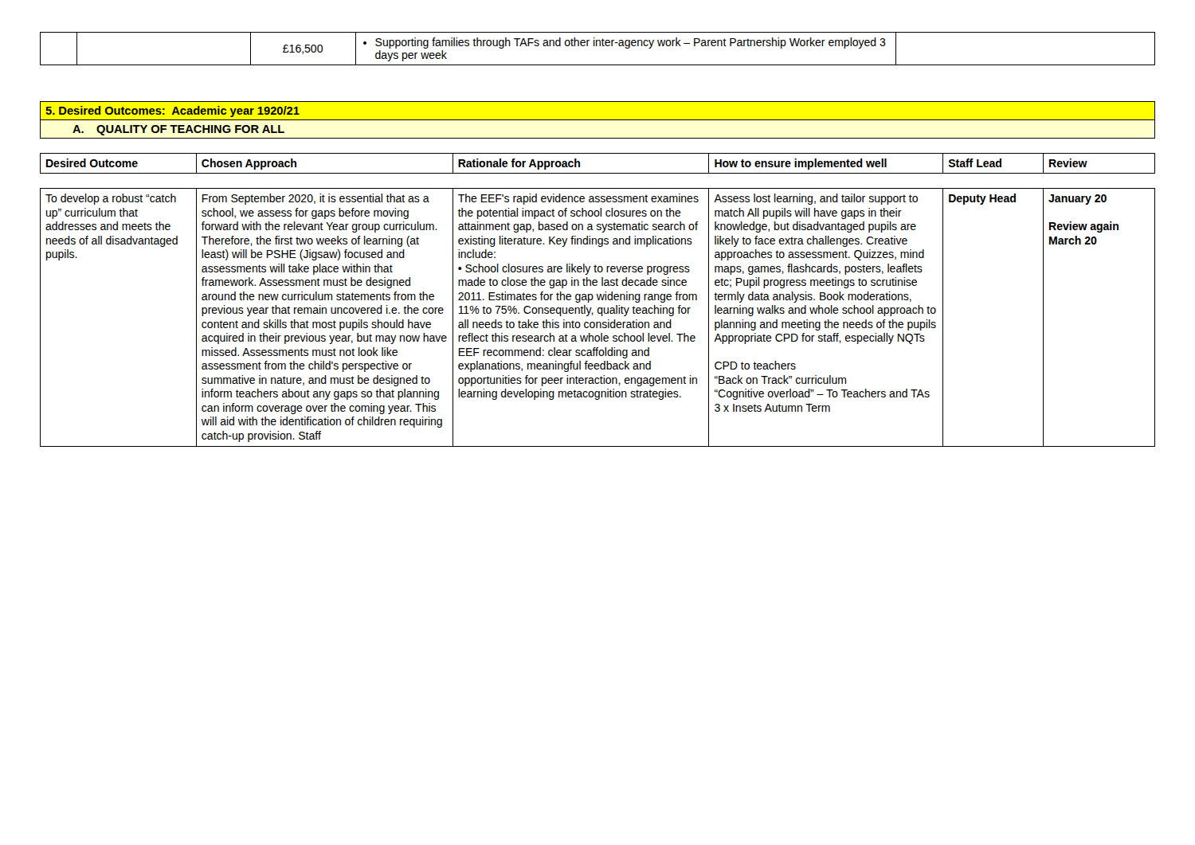| | | £16,500 | Supporting families through TAFs and other inter-agency work – Parent Partnership Worker employed 3 days per week | |
5. Desired Outcomes: Academic year 1920/21
A. QUALITY OF TEACHING FOR ALL
| Desired Outcome | Chosen Approach | Rationale for Approach | How to ensure implemented well | Staff Lead | Review |
| --- | --- | --- | --- | --- | --- |
| To develop a robust “catch up” curriculum that addresses and meets the needs of all disadvantaged pupils. | From September 2020, it is essential that as a school, we assess for gaps before moving forward with the relevant Year group curriculum. Therefore, the first two weeks of learning (at least) will be PSHE (Jigsaw) focused and assessments will take place within that framework. Assessment must be designed around the new curriculum statements from the previous year that remain uncovered i.e. the core content and skills that most pupils should have acquired in their previous year, but may now have missed. Assessments must not look like assessment from the child's perspective or summative in nature, and must be designed to inform teachers about any gaps so that planning can inform coverage over the coming year. This will aid with the identification of children requiring catch-up provision. Staff | The EEF's rapid evidence assessment examines the potential impact of school closures on the attainment gap, based on a systematic search of existing literature. Key findings and implications include: • School closures are likely to reverse progress made to close the gap in the last decade since 2011. Estimates for the gap widening range from 11% to 75%. Consequently, quality teaching for all needs to take this into consideration and reflect this research at a whole school level. The EEF recommend: clear scaffolding and explanations, meaningful feedback and opportunities for peer interaction, engagement in learning developing metacognition strategies. | Assess lost learning, and tailor support to match All pupils will have gaps in their knowledge, but disadvantaged pupils are likely to face extra challenges. Creative approaches to assessment. Quizzes, mind maps, games, flashcards, posters, leaflets etc; Pupil progress meetings to scrutinise termly data analysis. Book moderations, learning walks and whole school approach to planning and meeting the needs of the pupils Appropriate CPD for staff, especially NQTs CPD to teachers “Back on Track” curriculum “Cognitive overload” – To Teachers and TAs 3 x Insets Autumn Term | Deputy Head | January 20 Review again March 20 |